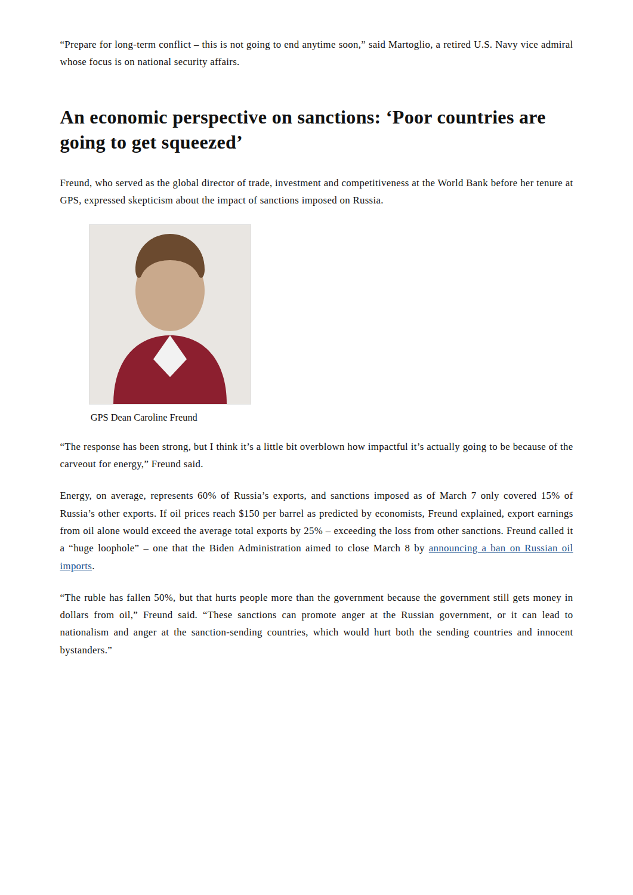“Prepare for long-term conflict – this is not going to end anytime soon,” said Martoglio, a retired U.S. Navy vice admiral whose focus is on national security affairs.
An economic perspective on sanctions: ‘Poor countries are going to get squeezed’
Freund, who served as the global director of trade, investment and competitiveness at the World Bank before her tenure at GPS, expressed skepticism about the impact of sanctions imposed on Russia.
GPS Dean Caroline Freund
“The response has been strong, but I think it’s a little bit overblown how impactful it’s actually going to be because of the carveout for energy,” Freund said.
Energy, on average, represents 60% of Russia’s exports, and sanctions imposed as of March 7 only covered 15% of Russia’s other exports. If oil prices reach $150 per barrel as predicted by economists, Freund explained, export earnings from oil alone would exceed the average total exports by 25% – exceeding the loss from other sanctions. Freund called it a “huge loophole” – one that the Biden Administration aimed to close March 8 by announcing a ban on Russian oil imports.
“The ruble has fallen 50%, but that hurts people more than the government because the government still gets money in dollars from oil,” Freund said. “These sanctions can promote anger at the Russian government, or it can lead to nationalism and anger at the sanction-sending countries, which would hurt both the sending countries and innocent bystanders.”